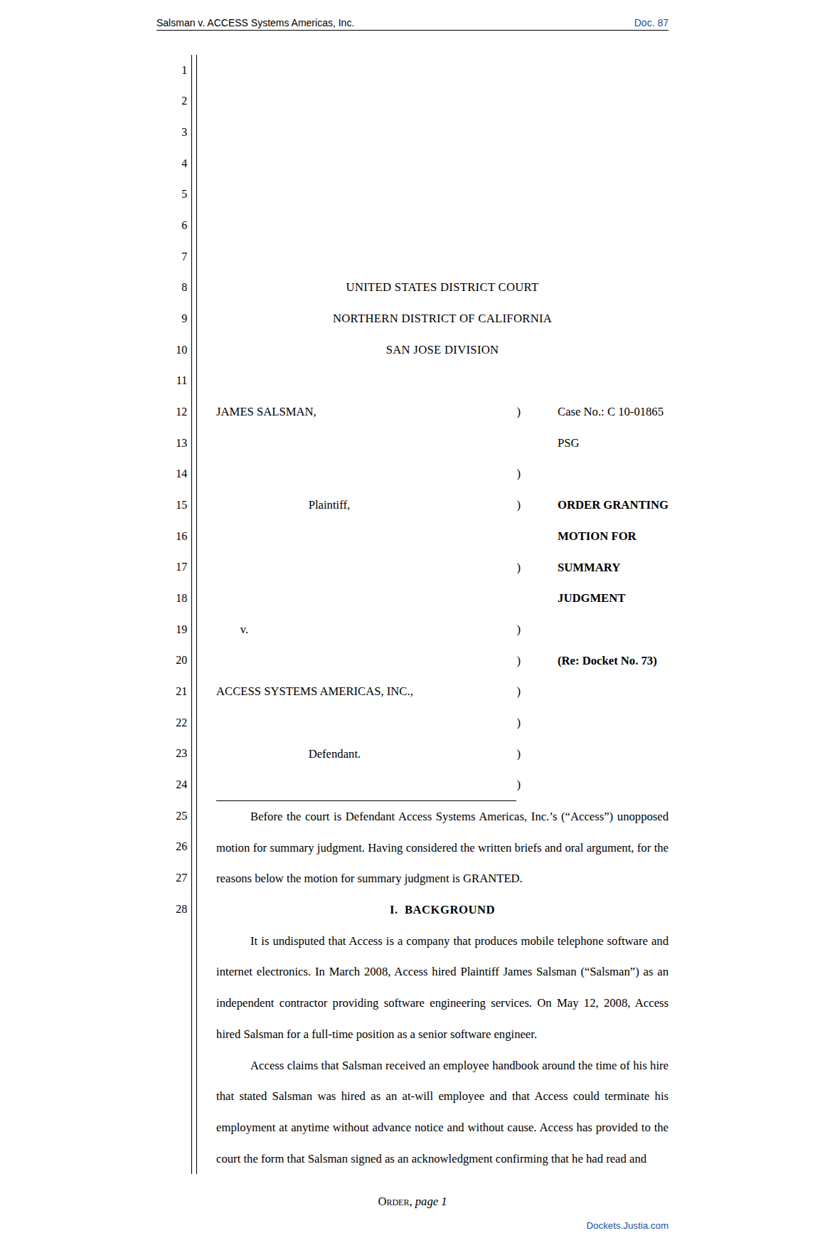Salsman v. ACCESS Systems Americas, Inc. Doc. 87
1
2
3
4
5
6
7
8
9
10
11
12
13
14
15
16
17
18
19
20
21
22
23
24
25
26
27
28
UNITED STATES DISTRICT COURT
NORTHERN DISTRICT OF CALIFORNIA
SAN JOSE DIVISION
| JAMES SALSMAN, | ) | Case No.: C 10-01865 PSG |
| | ) | |
| Plaintiff, | ) | ORDER GRANTING MOTION FOR |
| | ) | SUMMARY JUDGMENT |
| v. | ) | |
| | ) | (Re: Docket No. 73) |
| ACCESS SYSTEMS AMERICAS, INC., | ) | |
| | ) | |
| Defendant. | ) | |
| | ) | |
Before the court is Defendant Access Systems Americas, Inc.’s (“Access”) unopposed motion for summary judgment. Having considered the written briefs and oral argument, for the reasons below the motion for summary judgment is GRANTED.
I. BACKGROUND
It is undisputed that Access is a company that produces mobile telephone software and internet electronics. In March 2008, Access hired Plaintiff James Salsman (“Salsman”) as an independent contractor providing software engineering services. On May 12, 2008, Access hired Salsman for a full-time position as a senior software engineer.
Access claims that Salsman received an employee handbook around the time of his hire that stated Salsman was hired as an at-will employee and that Access could terminate his employment at anytime without advance notice and without cause. Access has provided to the court the form that Salsman signed as an acknowledgment confirming that he had read and
Order, page 1
Dockets.Justia.com